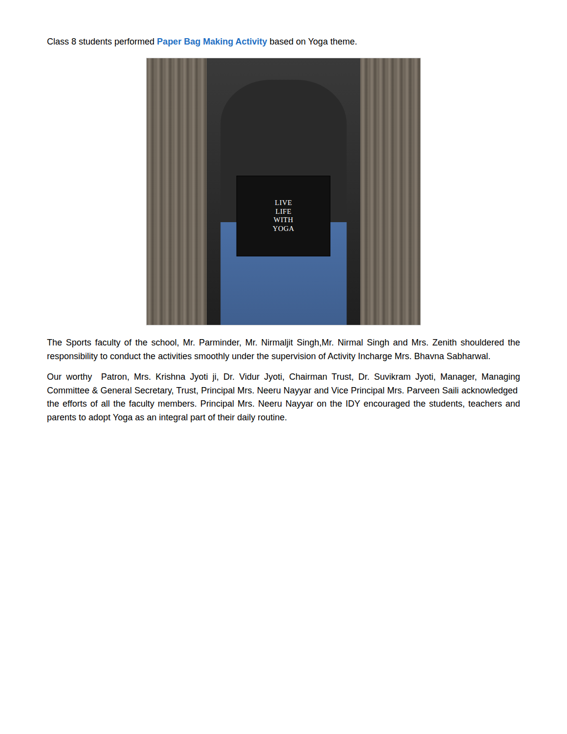Class 8 students performed Paper Bag Making Activity based on Yoga theme.
LIVE
LIFE
WITH
YOGA
The Sports faculty of the school, Mr. Parminder, Mr. Nirmaljit Singh,Mr. Nirmal Singh and Mrs. Zenith shouldered the responsibility to conduct the activities smoothly under the supervision of Activity Incharge Mrs. Bhavna Sabharwal.
Our worthy Patron, Mrs. Krishna Jyoti ji, Dr. Vidur Jyoti, Chairman Trust, Dr. Suvikram Jyoti, Manager, Managing Committee & General Secretary, Trust, Principal Mrs. Neeru Nayyar and Vice Principal Mrs. Parveen Saili acknowledged the efforts of all the faculty members. Principal Mrs. Neeru Nayyar on the IDY encouraged the students, teachers and parents to adopt Yoga as an integral part of their daily routine.